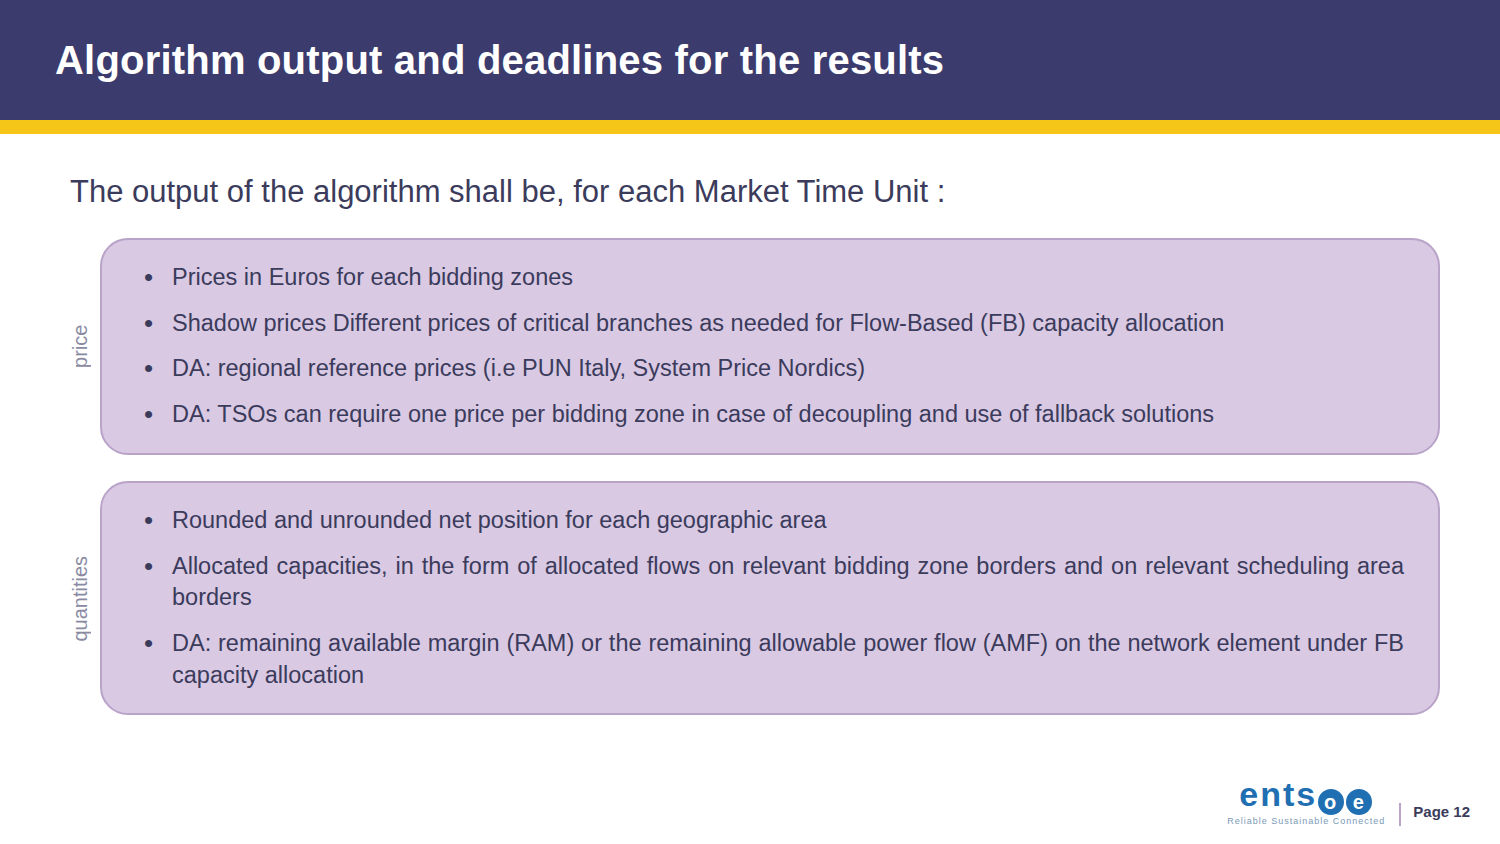Algorithm output and deadlines for the results
The output of the algorithm shall be, for each Market Time Unit :
price
Prices in Euros for each bidding zones
Shadow prices Different prices of critical branches as needed for Flow-Based (FB) capacity allocation
DA: regional reference prices (i.e PUN Italy, System Price Nordics)
DA: TSOs can require one price per bidding zone in case of decoupling and use of fallback solutions
quantities
Rounded and unrounded net position for each geographic area
Allocated capacities, in the form of allocated flows on relevant bidding zone borders and on relevant scheduling area borders
DA: remaining available margin (RAM) or the remaining allowable power flow (AMF) on the network element under FB capacity allocation
entsoe
Reliable Sustainable Connected
Page 12